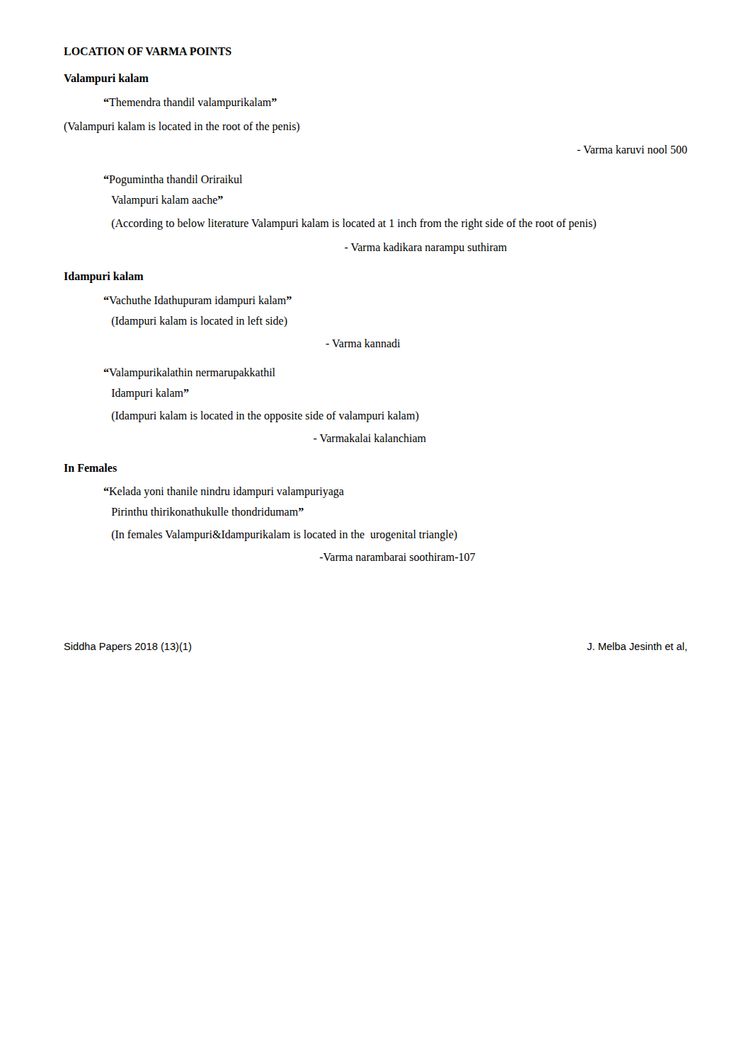Location of Varma Points
Valampuri kalam
“Themendra thandil valampurikalam”
(Valampuri kalam is located in the root of the penis)
- Varma karuvi nool 500
“Pogumintha thandil Oriraikul
Valampuri kalam aache”
(According to below literature Valampuri kalam is located at 1 inch from the right side of the root of penis)
- Varma kadikara narampu suthiram
Idampuri kalam
“Vachuthe Idathupuram idampuri kalam”
(Idampuri kalam is located in left side)
- Varma kannadi
“Valampurikalathin nermarupakkathil
Idampuri kalam”
(Idampuri kalam is located in the opposite side of valampuri kalam)
- Varmakalai kalanchiam
In Females
“Kelada yoni thanile nindru idampuri valampuriyaga
Pirinthu thirikonathukulle thondridumam”
(In females Valampuri&Idampurikalam is located in the urogenital triangle)
-Varma narambarai soothiram-107
Siddha Papers 2018 (13)(1) J. Melba Jesinth et al,